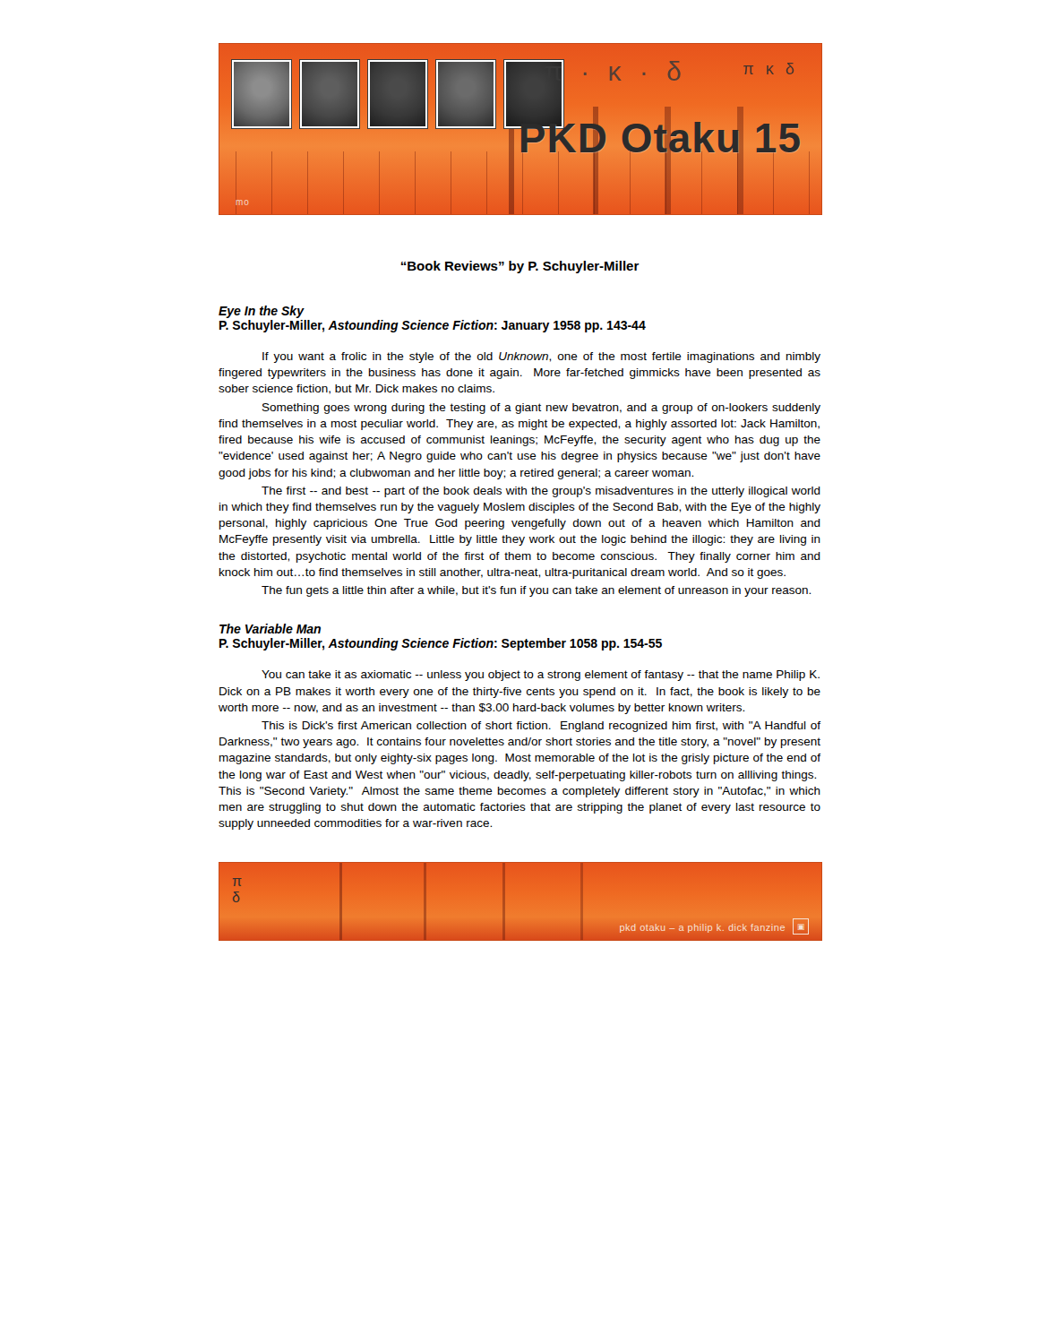mo
π · κ · δ
π κ δ
PKD Otaku 15
“Book Reviews” by P. Schuyler-Miller
Eye In the Sky
P. Schuyler-Miller, Astounding Science Fiction: January 1958 pp. 143-44
If you want a frolic in the style of the old Unknown, one of the most fertile imaginations and nimbly fingered typewriters in the business has done it again. More far-fetched gimmicks have been presented as sober science fiction, but Mr. Dick makes no claims.
Something goes wrong during the testing of a giant new bevatron, and a group of on-lookers suddenly find themselves in a most peculiar world. They are, as might be expected, a highly assorted lot: Jack Hamilton, fired because his wife is accused of communist leanings; McFeyffe, the security agent who has dug up the "evidence' used against her; A Negro guide who can't use his degree in physics because "we" just don't have good jobs for his kind; a clubwoman and her little boy; a retired general; a career woman.
The first -- and best -- part of the book deals with the group's misadventures in the utterly illogical world in which they find themselves run by the vaguely Moslem disciples of the Second Bab, with the Eye of the highly personal, highly capricious One True God peering vengefully down out of a heaven which Hamilton and McFeyffe presently visit via umbrella. Little by little they work out the logic behind the illogic: they are living in the distorted, psychotic mental world of the first of them to become conscious. They finally corner him and knock him out…to find themselves in still another, ultra-neat, ultra-puritanical dream world. And so it goes.
The fun gets a little thin after a while, but it's fun if you can take an element of unreason in your reason.
The Variable Man
P. Schuyler-Miller, Astounding Science Fiction: September 1058 pp. 154-55
You can take it as axiomatic -- unless you object to a strong element of fantasy -- that the name Philip K. Dick on a PB makes it worth every one of the thirty-five cents you spend on it. In fact, the book is likely to be worth more -- now, and as an investment -- than $3.00 hard-back volumes by better known writers.
This is Dick's first American collection of short fiction. England recognized him first, with "A Handful of Darkness," two years ago. It contains four novelettes and/or short stories and the title story, a "novel" by present magazine standards, but only eighty-six pages long. Most memorable of the lot is the grisly picture of the end of the long war of East and West when "our" vicious, deadly, self-perpetuating killer-robots turn on allliving things. This is "Second Variety." Almost the same theme becomes a completely different story in "Autofac," in which men are struggling to shut down the automatic factories that are stripping the planet of every last resource to supply unneeded commodities for a war-riven race.
π
δ
pkd otaku – a philip k. dick fanzine
▣